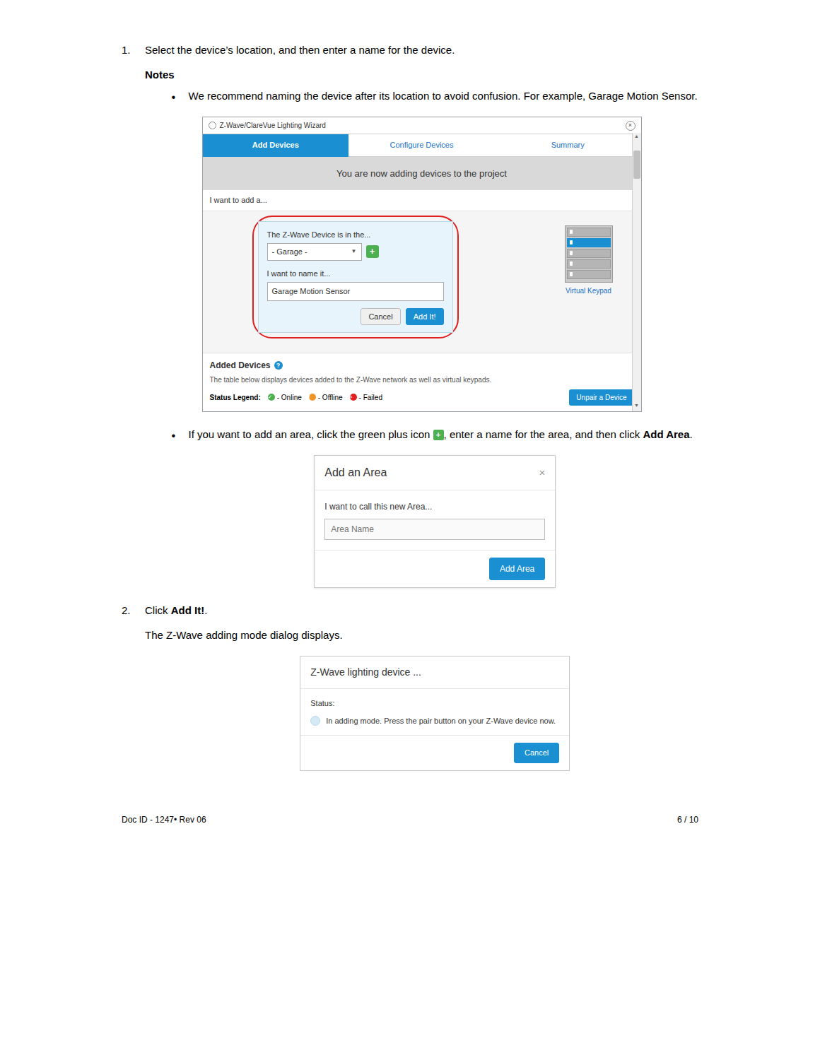Select the device’s location, and then enter a name for the device.
Notes
We recommend naming the device after its location to avoid confusion. For example, Garage Motion Sensor.
Z-Wave/ClareVue Lighting Wizard ×
Add Devices
Configure Devices
Summary
You are now adding devices to the project
I want to add a...
The Z-Wave Device is in the...
- Garage -▼
+
I want to name it...
Garage Motion Sensor
Cancel Add It!
Virtual Keypad
Added Devices ?
The table below displays devices added to the Z-Wave network as well as virtual keypads.
Status Legend: ✓ - Online ! - Offline × - Failed
Unpair a Device
▲
▼
If you want to add an area, click the green plus icon +, enter a name for the area, and then click Add Area.
Add an Area
×
I want to call this new Area...
Add Area
Click Add It!.
The Z-Wave adding mode dialog displays.
Z-Wave lighting device ...
Status:
In adding mode. Press the pair button on your Z-Wave device now.
Cancel
Doc ID - 1247• Rev 06 6 / 10